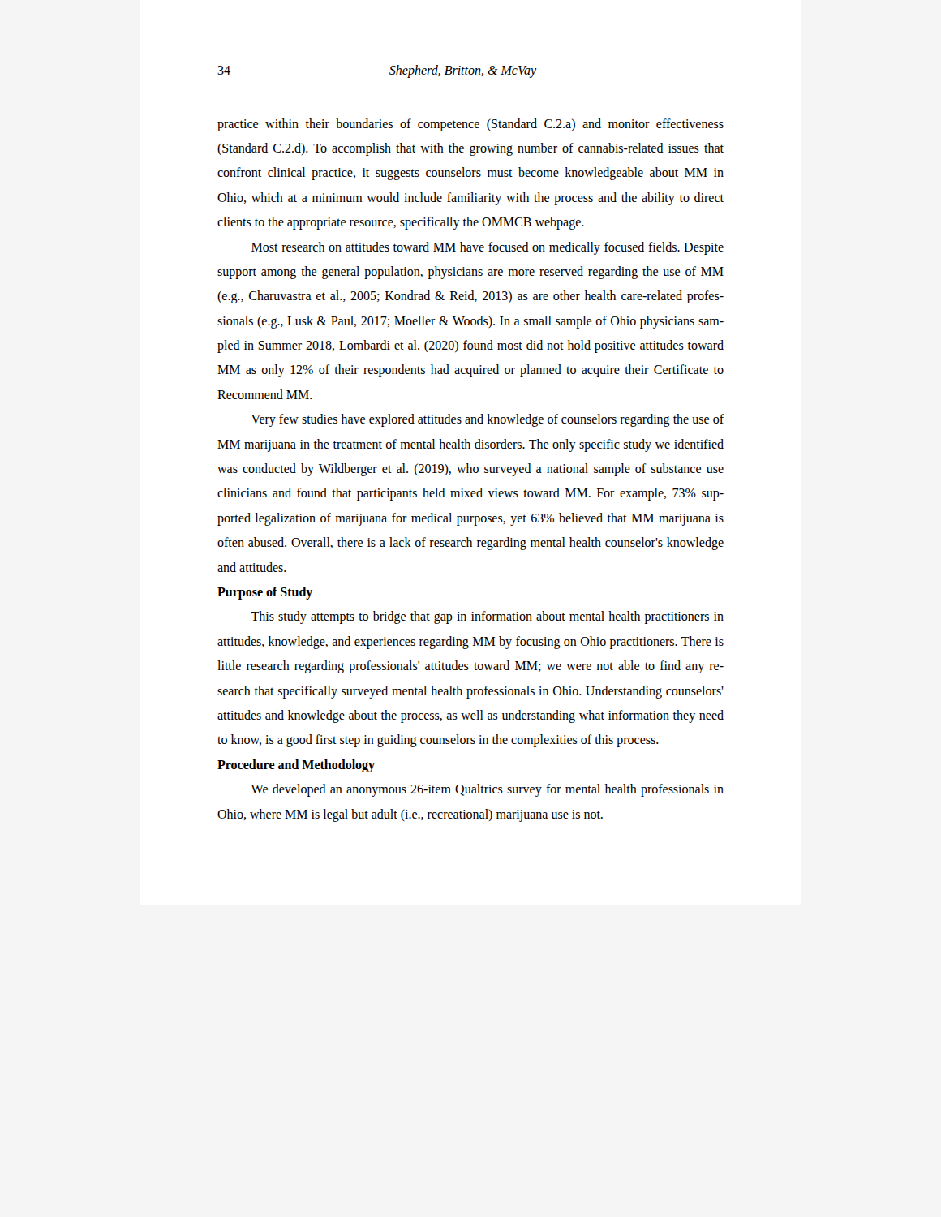34 Shepherd, Britton, & McVay
practice within their boundaries of competence (Standard C.2.a) and monitor effectiveness (Standard C.2.d). To accomplish that with the growing number of cannabis-related issues that confront clinical practice, it suggests counselors must become knowledgeable about MM in Ohio, which at a minimum would include familiarity with the process and the ability to direct clients to the appropriate resource, specifically the OMMCB webpage.
Most research on attitudes toward MM have focused on medically focused fields. Despite support among the general population, physicians are more reserved regarding the use of MM (e.g., Charuvastra et al., 2005; Kondrad & Reid, 2013) as are other health care-related professionals (e.g., Lusk & Paul, 2017; Moeller & Woods). In a small sample of Ohio physicians sampled in Summer 2018, Lombardi et al. (2020) found most did not hold positive attitudes toward MM as only 12% of their respondents had acquired or planned to acquire their Certificate to Recommend MM.
Very few studies have explored attitudes and knowledge of counselors regarding the use of MM marijuana in the treatment of mental health disorders. The only specific study we identified was conducted by Wildberger et al. (2019), who surveyed a national sample of substance use clinicians and found that participants held mixed views toward MM. For example, 73% supported legalization of marijuana for medical purposes, yet 63% believed that MM marijuana is often abused. Overall, there is a lack of research regarding mental health counselor's knowledge and attitudes.
Purpose of Study
This study attempts to bridge that gap in information about mental health practitioners in attitudes, knowledge, and experiences regarding MM by focusing on Ohio practitioners. There is little research regarding professionals' attitudes toward MM; we were not able to find any research that specifically surveyed mental health professionals in Ohio. Understanding counselors' attitudes and knowledge about the process, as well as understanding what information they need to know, is a good first step in guiding counselors in the complexities of this process.
Procedure and Methodology
We developed an anonymous 26-item Qualtrics survey for mental health professionals in Ohio, where MM is legal but adult (i.e., recreational) marijuana use is not.